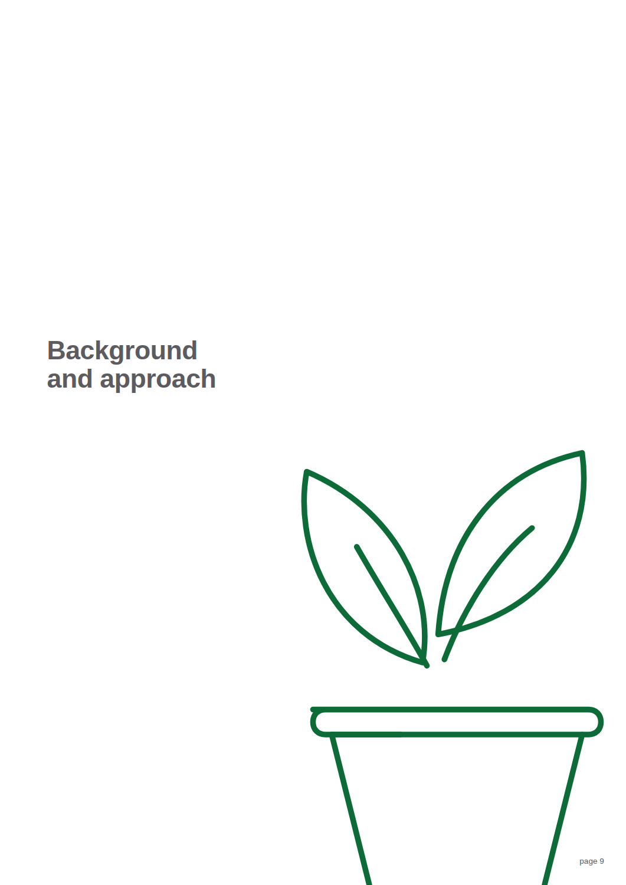Background
and approach
page 9